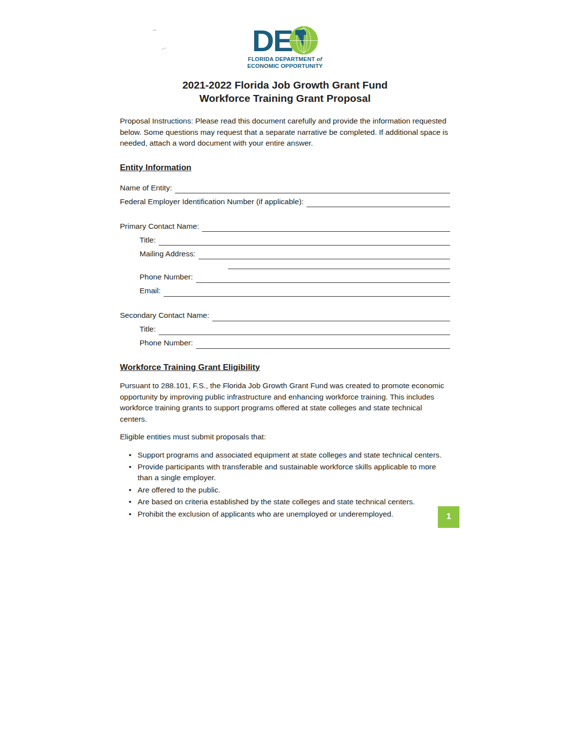DE
FLORIDA DEPARTMENT of
ECONOMIC OPPORTUNITY
2021-2022 Florida Job Growth Grant Fund Workforce Training Grant Proposal
Proposal Instructions: Please read this document carefully and provide the information requested below. Some questions may request that a separate narrative be completed. If additional space is needed, attach a word document with your entire answer.
Entity Information
Name of Entity:
Federal Employer Identification Number (if applicable):
Primary Contact Name:
Title:
Mailing Address:
Phone Number:
Email:
Secondary Contact Name:
Title:
Phone Number:
Workforce Training Grant Eligibility
Pursuant to 288.101, F.S., the Florida Job Growth Grant Fund was created to promote economic opportunity by improving public infrastructure and enhancing workforce training. This includes workforce training grants to support programs offered at state colleges and state technical centers.
Eligible entities must submit proposals that:
Support programs and associated equipment at state colleges and state technical centers.
Provide participants with transferable and sustainable workforce skills applicable to more than a single employer.
Are offered to the public.
Are based on criteria established by the state colleges and state technical centers.
Prohibit the exclusion of applicants who are unemployed or underemployed.
1